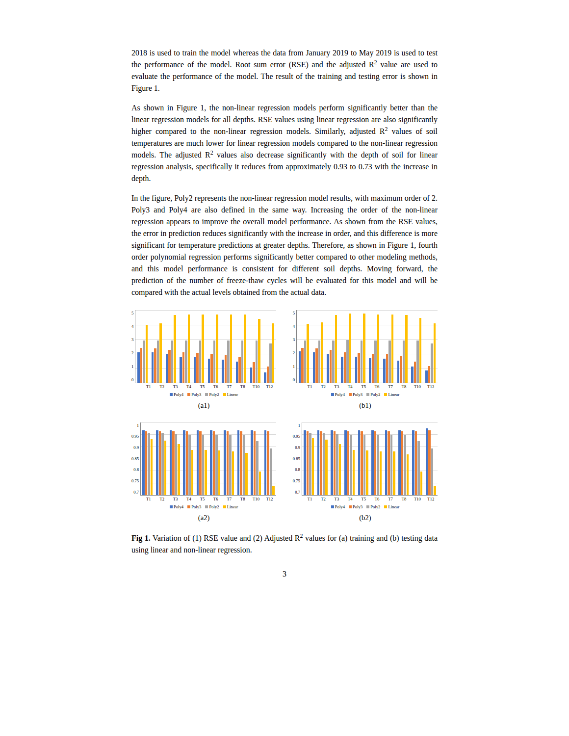2018 is used to train the model whereas the data from January 2019 to May 2019 is used to test the performance of the model. Root sum error (RSE) and the adjusted R2 value are used to evaluate the performance of the model. The result of the training and testing error is shown in Figure 1.
As shown in Figure 1, the non-linear regression models perform significantly better than the linear regression models for all depths. RSE values using linear regression are also significantly higher compared to the non-linear regression models. Similarly, adjusted R2 values of soil temperatures are much lower for linear regression models compared to the non-linear regression models. The adjusted R2 values also decrease significantly with the depth of soil for linear regression analysis, specifically it reduces from approximately 0.93 to 0.73 with the increase in depth.
In the figure, Poly2 represents the non-linear regression model results, with maximum order of 2. Poly3 and Poly4 are also defined in the same way. Increasing the order of the non-linear regression appears to improve the overall model performance. As shown from the RSE values, the error in prediction reduces significantly with the increase in order, and this difference is more significant for temperature predictions at greater depths. Therefore, as shown in Figure 1, fourth order polynomial regression performs significantly better compared to other modeling methods, and this model performance is consistent for different soil depths. Moving forward, the prediction of the number of freeze-thaw cycles will be evaluated for this model and will be compared with the actual levels obtained from the actual data.
543210
T1 T2 T3 T4 T5 T6 T7 T8 T10 T12
Poly4 Poly3 Poly2 Linear
(a1)
543210
T1 T2 T3 T4 T5 T6 T7 T8 T10 T12
Poly4 Poly3 Poly2 Linear
(b1)
10.950.90.850.80.750.7
T1 T2 T3 T4 T5 T6 T7 T8 T10 T12
Poly4 Poly3 Poly2 Linear
(a2)
10.950.90.850.80.750.7
T1 T2 T3 T4 T5 T6 T7 T8 T10 T12
Poly4 Poly3 Poly2 Linear
(b2)
Fig 1. Variation of (1) RSE value and (2) Adjusted R2 values for (a) training and (b) testing data using linear and non-linear regression.
3